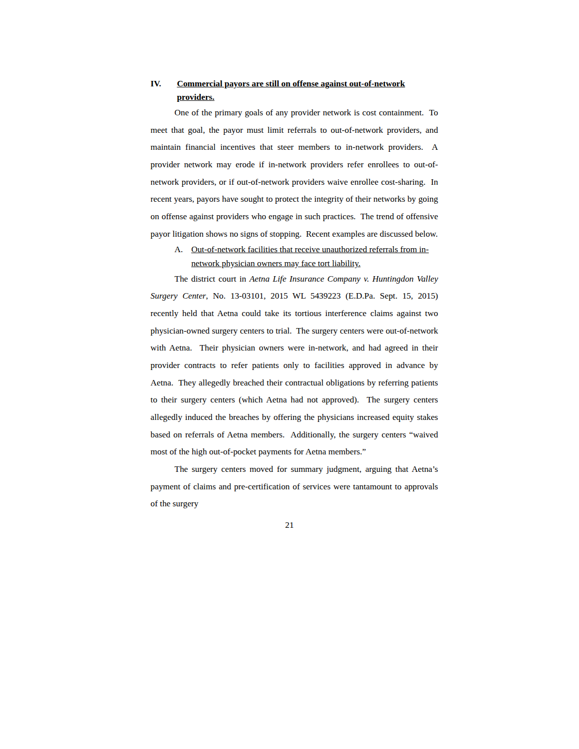IV. Commercial payors are still on offense against out-of-network providers.
One of the primary goals of any provider network is cost containment. To meet that goal, the payor must limit referrals to out-of-network providers, and maintain financial incentives that steer members to in-network providers. A provider network may erode if in-network providers refer enrollees to out-of-network providers, or if out-of-network providers waive enrollee cost-sharing. In recent years, payors have sought to protect the integrity of their networks by going on offense against providers who engage in such practices. The trend of offensive payor litigation shows no signs of stopping. Recent examples are discussed below.
A. Out-of-network facilities that receive unauthorized referrals from in-network physician owners may face tort liability.
The district court in Aetna Life Insurance Company v. Huntingdon Valley Surgery Center, No. 13-03101, 2015 WL 5439223 (E.D.Pa. Sept. 15, 2015) recently held that Aetna could take its tortious interference claims against two physician-owned surgery centers to trial. The surgery centers were out-of-network with Aetna. Their physician owners were in-network, and had agreed in their provider contracts to refer patients only to facilities approved in advance by Aetna. They allegedly breached their contractual obligations by referring patients to their surgery centers (which Aetna had not approved). The surgery centers allegedly induced the breaches by offering the physicians increased equity stakes based on referrals of Aetna members. Additionally, the surgery centers “waived most of the high out-of-pocket payments for Aetna members.”
The surgery centers moved for summary judgment, arguing that Aetna’s payment of claims and pre-certification of services were tantamount to approvals of the surgery
21